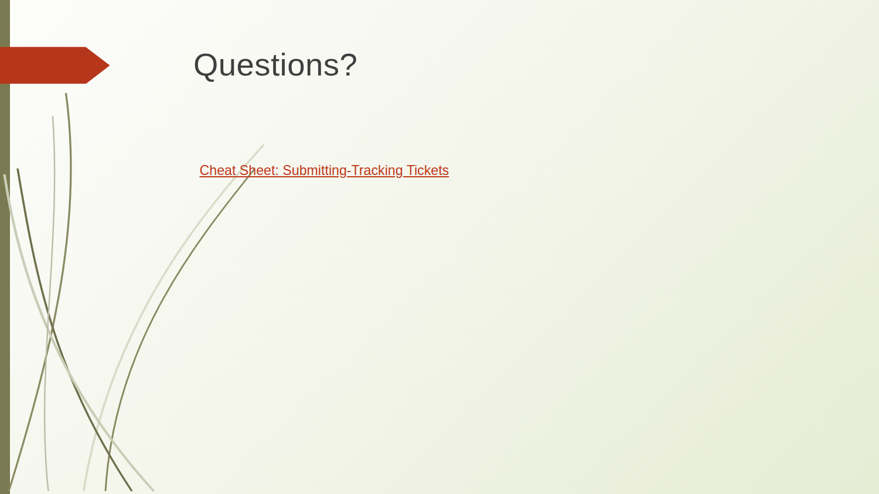Questions?
Cheat Sheet: Submitting-Tracking Tickets